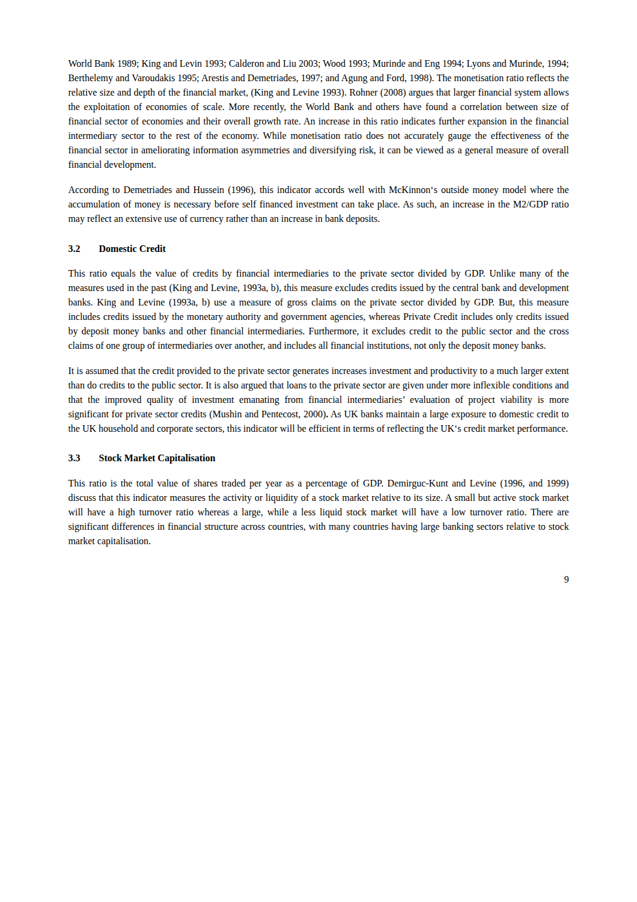World Bank 1989; King and Levin 1993; Calderon and Liu 2003; Wood 1993; Murinde and Eng 1994; Lyons and Murinde, 1994; Berthelemy and Varoudakis 1995; Arestis and Demetriades, 1997; and Agung and Ford, 1998). The monetisation ratio reflects the relative size and depth of the financial market, (King and Levine 1993). Rohner (2008) argues that larger financial system allows the exploitation of economies of scale. More recently, the World Bank and others have found a correlation between size of financial sector of economies and their overall growth rate. An increase in this ratio indicates further expansion in the financial intermediary sector to the rest of the economy. While monetisation ratio does not accurately gauge the effectiveness of the financial sector in ameliorating information asymmetries and diversifying risk, it can be viewed as a general measure of overall financial development.
According to Demetriades and Hussein (1996), this indicator accords well with McKinnon‘s outside money model where the accumulation of money is necessary before self financed investment can take place. As such, an increase in the M2/GDP ratio may reflect an extensive use of currency rather than an increase in bank deposits.
3.2 Domestic Credit
This ratio equals the value of credits by financial intermediaries to the private sector divided by GDP. Unlike many of the measures used in the past (King and Levine, 1993a, b), this measure excludes credits issued by the central bank and development banks. King and Levine (1993a, b) use a measure of gross claims on the private sector divided by GDP. But, this measure includes credits issued by the monetary authority and government agencies, whereas Private Credit includes only credits issued by deposit money banks and other financial intermediaries. Furthermore, it excludes credit to the public sector and the cross claims of one group of intermediaries over another, and includes all financial institutions, not only the deposit money banks.
It is assumed that the credit provided to the private sector generates increases investment and productivity to a much larger extent than do credits to the public sector. It is also argued that loans to the private sector are given under more inflexible conditions and that the improved quality of investment emanating from financial intermediaries’ evaluation of project viability is more significant for private sector credits (Mushin and Pentecost, 2000). As UK banks maintain a large exposure to domestic credit to the UK household and corporate sectors, this indicator will be efficient in terms of reflecting the UK‘s credit market performance.
3.3 Stock Market Capitalisation
This ratio is the total value of shares traded per year as a percentage of GDP. Demirguc-Kunt and Levine (1996, and 1999) discuss that this indicator measures the activity or liquidity of a stock market relative to its size. A small but active stock market will have a high turnover ratio whereas a large, while a less liquid stock market will have a low turnover ratio. There are significant differences in financial structure across countries, with many countries having large banking sectors relative to stock market capitalisation.
9